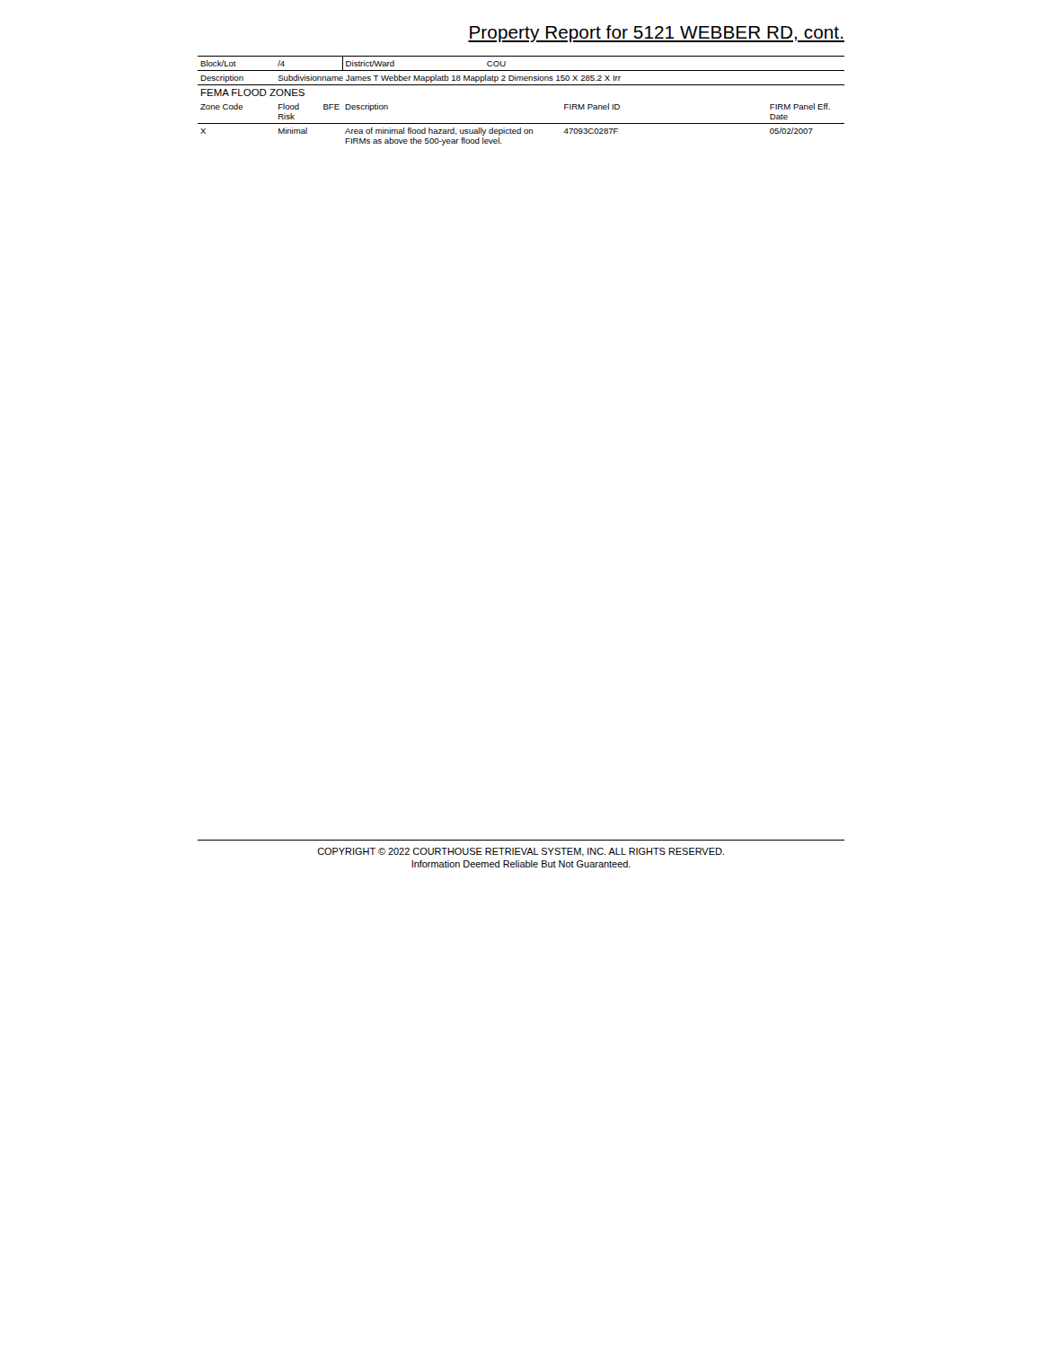Property Report for 5121 WEBBER RD, cont.
| Block/Lot | /4 | District/Ward | COU | | |
| Description | Subdivisionname James T Webber Mapplatb 18 Mapplatp 2 Dimensions 150 X 285.2 X Irr |
| FEMA FLOOD ZONES |
| Zone Code | Flood Risk | BFE | Description | FIRM Panel ID | FIRM Panel Eff. Date |
| X | Minimal | | Area of minimal flood hazard, usually depicted on FIRMs as above the 500-year flood level. | 47093C0287F | 05/02/2007 |
COPYRIGHT © 2022 COURTHOUSE RETRIEVAL SYSTEM, INC. ALL RIGHTS RESERVED.
Information Deemed Reliable But Not Guaranteed.